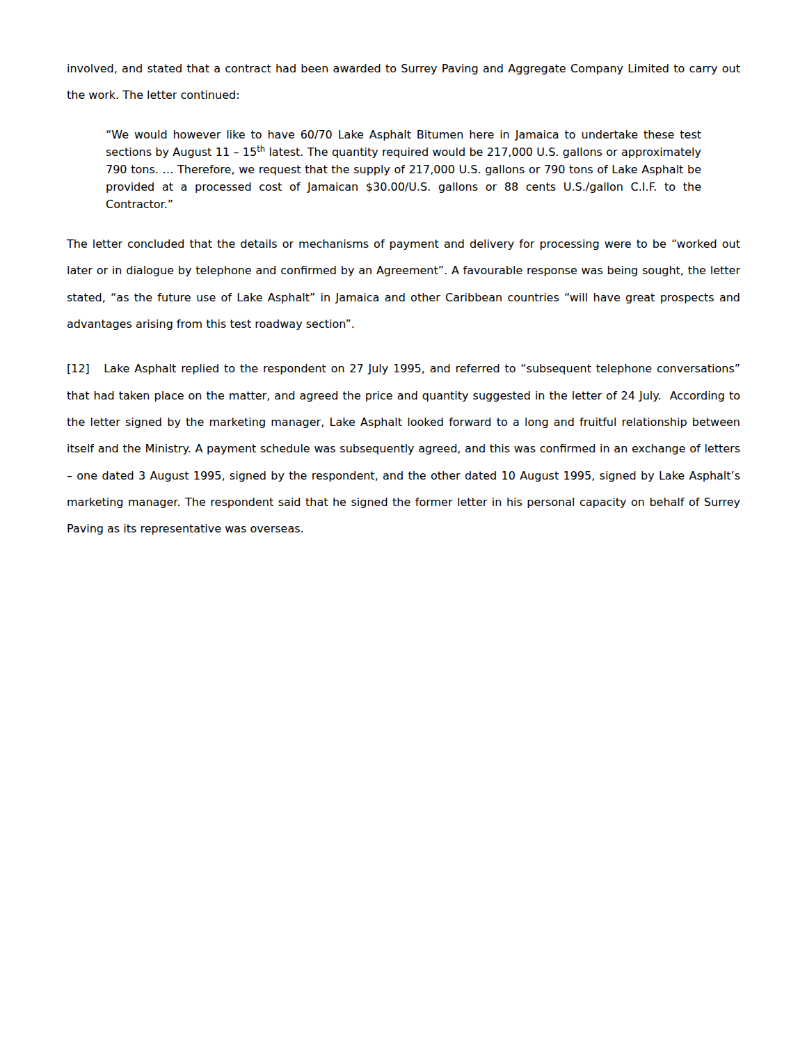involved, and stated that a contract had been awarded to Surrey Paving and Aggregate Company Limited to carry out the work. The letter continued:
“We would however like to have 60/70 Lake Asphalt Bitumen here in Jamaica to undertake these test sections by August 11 – 15th latest. The quantity required would be 217,000 U.S. gallons or approximately 790 tons. … Therefore, we request that the supply of 217,000 U.S. gallons or 790 tons of Lake Asphalt be provided at a processed cost of Jamaican $30.00/U.S. gallons or 88 cents U.S./gallon C.I.F. to the Contractor.”
The letter concluded that the details or mechanisms of payment and delivery for processing were to be “worked out later or in dialogue by telephone and confirmed by an Agreement”. A favourable response was being sought, the letter stated, “as the future use of Lake Asphalt” in Jamaica and other Caribbean countries “will have great prospects and advantages arising from this test roadway section”.
[12] Lake Asphalt replied to the respondent on 27 July 1995, and referred to “subsequent telephone conversations” that had taken place on the matter, and agreed the price and quantity suggested in the letter of 24 July. According to the letter signed by the marketing manager, Lake Asphalt looked forward to a long and fruitful relationship between itself and the Ministry. A payment schedule was subsequently agreed, and this was confirmed in an exchange of letters – one dated 3 August 1995, signed by the respondent, and the other dated 10 August 1995, signed by Lake Asphalt’s marketing manager. The respondent said that he signed the former letter in his personal capacity on behalf of Surrey Paving as its representative was overseas.